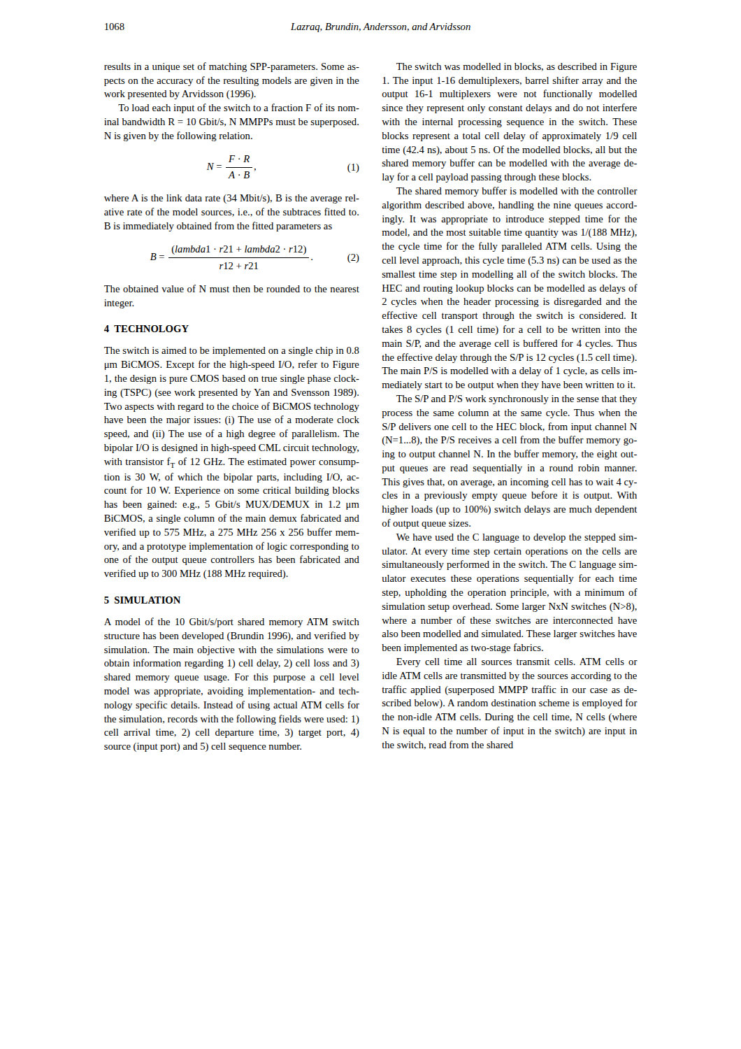1068 Lazraq, Brundin, Andersson, and Arvidsson
results in a unique set of matching SPP-parameters. Some aspects on the accuracy of the resulting models are given in the work presented by Arvidsson (1996).
To load each input of the switch to a fraction F of its nominal bandwidth R = 10 Gbit/s, N MMPPs must be superposed. N is given by the following relation.
N = F · R A · B , (1)
where A is the link data rate (34 Mbit/s), B is the average relative rate of the model sources, i.e., of the subtraces fitted to. B is immediately obtained from the fitted parameters as
B = (lambda1 · r21 + lambda2 · r12) r12 + r21 . (2)
The obtained value of N must then be rounded to the nearest integer.
4 TECHNOLOGY
The switch is aimed to be implemented on a single chip in 0.8 μm BiCMOS. Except for the high-speed I/O, refer to Figure 1, the design is pure CMOS based on true single phase clocking (TSPC) (see work presented by Yan and Svensson 1989). Two aspects with regard to the choice of BiCMOS technology have been the major issues: (i) The use of a moderate clock speed, and (ii) The use of a high degree of parallelism. The bipolar I/O is designed in high-speed CML circuit technology, with transistor fT of 12 GHz. The estimated power consumption is 30 W, of which the bipolar parts, including I/O, account for 10 W. Experience on some critical building blocks has been gained: e.g., 5 Gbit/s MUX/DEMUX in 1.2 μm BiCMOS, a single column of the main demux fabricated and verified up to 575 MHz, a 275 MHz 256 x 256 buffer memory, and a prototype implementation of logic corresponding to one of the output queue controllers has been fabricated and verified up to 300 MHz (188 MHz required).
5 SIMULATION
A model of the 10 Gbit/s/port shared memory ATM switch structure has been developed (Brundin 1996), and verified by simulation. The main objective with the simulations were to obtain information regarding 1) cell delay, 2) cell loss and 3) shared memory queue usage. For this purpose a cell level model was appropriate, avoiding implementation- and technology specific details. Instead of using actual ATM cells for the simulation, records with the following fields were used: 1) cell arrival time, 2) cell departure time, 3) target port, 4) source (input port) and 5) cell sequence number.
The switch was modelled in blocks, as described in Figure 1. The input 1-16 demultiplexers, barrel shifter array and the output 16-1 multiplexers were not functionally modelled since they represent only constant delays and do not interfere with the internal processing sequence in the switch. These blocks represent a total cell delay of approximately 1/9 cell time (42.4 ns), about 5 ns. Of the modelled blocks, all but the shared memory buffer can be modelled with the average delay for a cell payload passing through these blocks.
The shared memory buffer is modelled with the controller algorithm described above, handling the nine queues accordingly. It was appropriate to introduce stepped time for the model, and the most suitable time quantity was 1/(188 MHz), the cycle time for the fully paralleled ATM cells. Using the cell level approach, this cycle time (5.3 ns) can be used as the smallest time step in modelling all of the switch blocks. The HEC and routing lookup blocks can be modelled as delays of 2 cycles when the header processing is disregarded and the effective cell transport through the switch is considered. It takes 8 cycles (1 cell time) for a cell to be written into the main S/P, and the average cell is buffered for 4 cycles. Thus the effective delay through the S/P is 12 cycles (1.5 cell time). The main P/S is modelled with a delay of 1 cycle, as cells immediately start to be output when they have been written to it.
The S/P and P/S work synchronously in the sense that they process the same column at the same cycle. Thus when the S/P delivers one cell to the HEC block, from input channel N (N=1...8), the P/S receives a cell from the buffer memory going to output channel N. In the buffer memory, the eight output queues are read sequentially in a round robin manner. This gives that, on average, an incoming cell has to wait 4 cycles in a previously empty queue before it is output. With higher loads (up to 100%) switch delays are much dependent of output queue sizes.
We have used the C language to develop the stepped simulator. At every time step certain operations on the cells are simultaneously performed in the switch. The C language simulator executes these operations sequentially for each time step, upholding the operation principle, with a minimum of simulation setup overhead. Some larger NxN switches (N>8), where a number of these switches are interconnected have also been modelled and simulated. These larger switches have been implemented as two-stage fabrics.
Every cell time all sources transmit cells. ATM cells or idle ATM cells are transmitted by the sources according to the traffic applied (superposed MMPP traffic in our case as described below). A random destination scheme is employed for the non-idle ATM cells. During the cell time, N cells (where N is equal to the number of input in the switch) are input in the switch, read from the shared